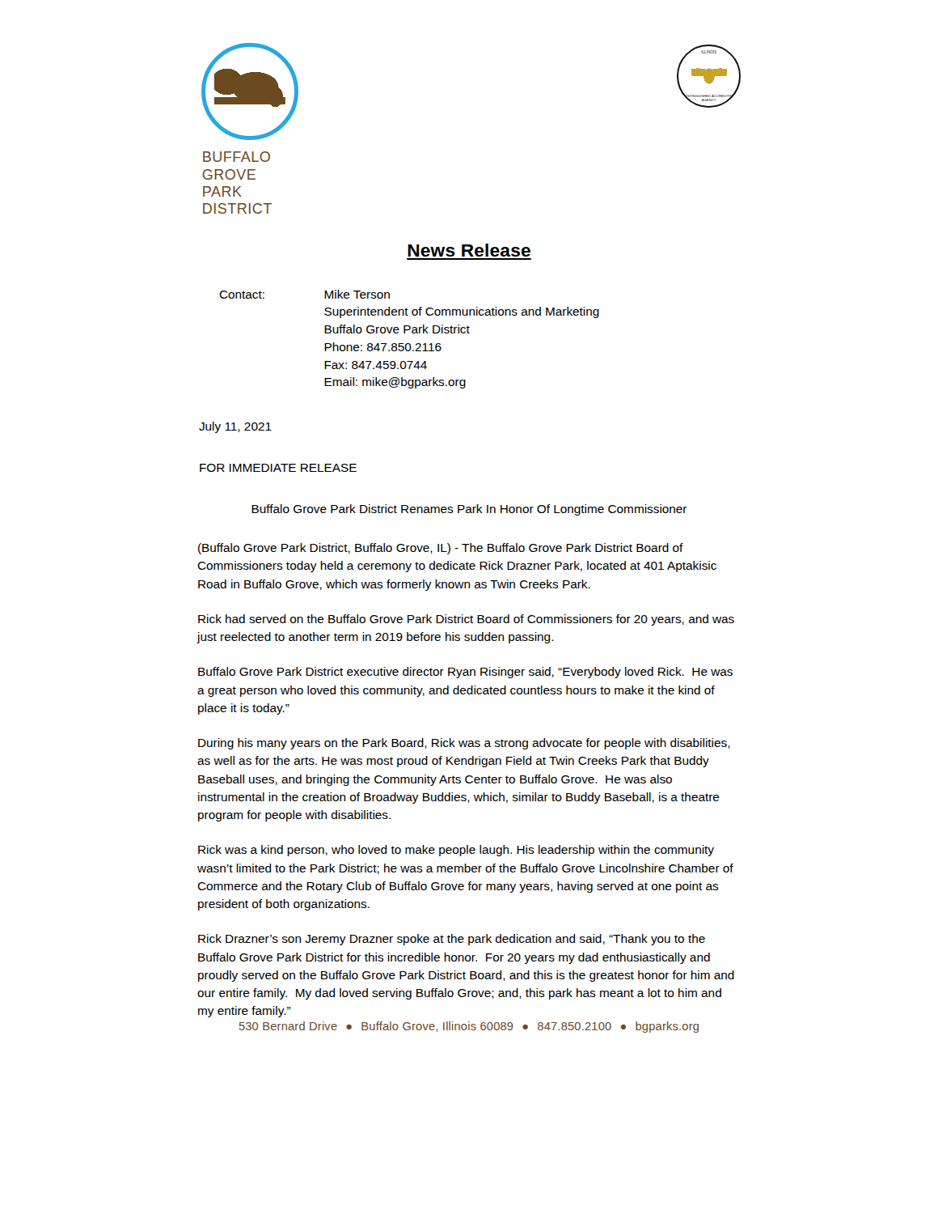BUFFALO
GROVE
PARK
DISTRICT
ILLINOIS
DISTINGUISHED ACCREDITED AGENCY
News Release
| Contact: | Mike Terson |
| | Superintendent of Communications and Marketing |
| | Buffalo Grove Park District |
| | Phone: 847.850.2116 |
| | Fax: 847.459.0744 |
| | Email: mike@bgparks.org |
July 11, 2021
FOR IMMEDIATE RELEASE
Buffalo Grove Park District Renames Park In Honor Of Longtime Commissioner
(Buffalo Grove Park District, Buffalo Grove, IL) - The Buffalo Grove Park District Board of Commissioners today held a ceremony to dedicate Rick Drazner Park, located at 401 Aptakisic Road in Buffalo Grove, which was formerly known as Twin Creeks Park.
Rick had served on the Buffalo Grove Park District Board of Commissioners for 20 years, and was just reelected to another term in 2019 before his sudden passing.
Buffalo Grove Park District executive director Ryan Risinger said, “Everybody loved Rick. He was a great person who loved this community, and dedicated countless hours to make it the kind of place it is today.”
During his many years on the Park Board, Rick was a strong advocate for people with disabilities, as well as for the arts. He was most proud of Kendrigan Field at Twin Creeks Park that Buddy Baseball uses, and bringing the Community Arts Center to Buffalo Grove. He was also instrumental in the creation of Broadway Buddies, which, similar to Buddy Baseball, is a theatre program for people with disabilities.
Rick was a kind person, who loved to make people laugh. His leadership within the community wasn’t limited to the Park District; he was a member of the Buffalo Grove Lincolnshire Chamber of Commerce and the Rotary Club of Buffalo Grove for many years, having served at one point as president of both organizations.
Rick Drazner’s son Jeremy Drazner spoke at the park dedication and said, “Thank you to the Buffalo Grove Park District for this incredible honor. For 20 years my dad enthusiastically and proudly served on the Buffalo Grove Park District Board, and this is the greatest honor for him and our entire family. My dad loved serving Buffalo Grove; and, this park has meant a lot to him and my entire family.”
530 Bernard Drive ● Buffalo Grove, Illinois 60089 ● 847.850.2100 ● bgparks.org